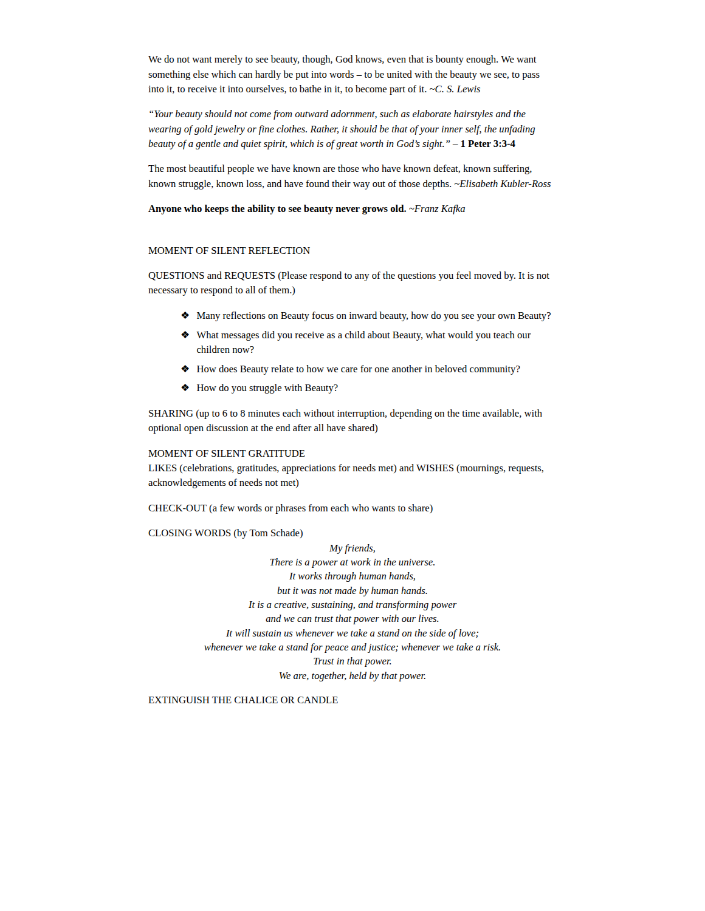We do not want merely to see beauty, though, God knows, even that is bounty enough. We want something else which can hardly be put into words – to be united with the beauty we see, to pass into it, to receive it into ourselves, to bathe in it, to become part of it. ~C. S. Lewis
“Your beauty should not come from outward adornment, such as elaborate hairstyles and the wearing of gold jewelry or fine clothes. Rather, it should be that of your inner self, the unfading beauty of a gentle and quiet spirit, which is of great worth in God’s sight.” – 1 Peter 3:3-4
The most beautiful people we have known are those who have known defeat, known suffering, known struggle, known loss, and have found their way out of those depths. ~Elisabeth Kubler-Ross
Anyone who keeps the ability to see beauty never grows old. ~Franz Kafka
MOMENT OF SILENT REFLECTION
QUESTIONS and REQUESTS (Please respond to any of the questions you feel moved by. It is not necessary to respond to all of them.)
Many reflections on Beauty focus on inward beauty, how do you see your own Beauty?
What messages did you receive as a child about Beauty, what would you teach our children now?
How does Beauty relate to how we care for one another in beloved community?
How do you struggle with Beauty?
SHARING (up to 6 to 8 minutes each without interruption, depending on the time available, with optional open discussion at the end after all have shared)
MOMENT OF SILENT GRATITUDE
LIKES (celebrations, gratitudes, appreciations for needs met) and WISHES (mournings, requests, acknowledgements of needs not met)
CHECK-OUT (a few words or phrases from each who wants to share)
CLOSING WORDS (by Tom Schade)
My friends,
There is a power at work in the universe.
It works through human hands,
but it was not made by human hands.
It is a creative, sustaining, and transforming power
and we can trust that power with our lives.
It will sustain us whenever we take a stand on the side of love;
whenever we take a stand for peace and justice; whenever we take a risk.
Trust in that power.
We are, together, held by that power.
EXTINGUISH THE CHALICE OR CANDLE